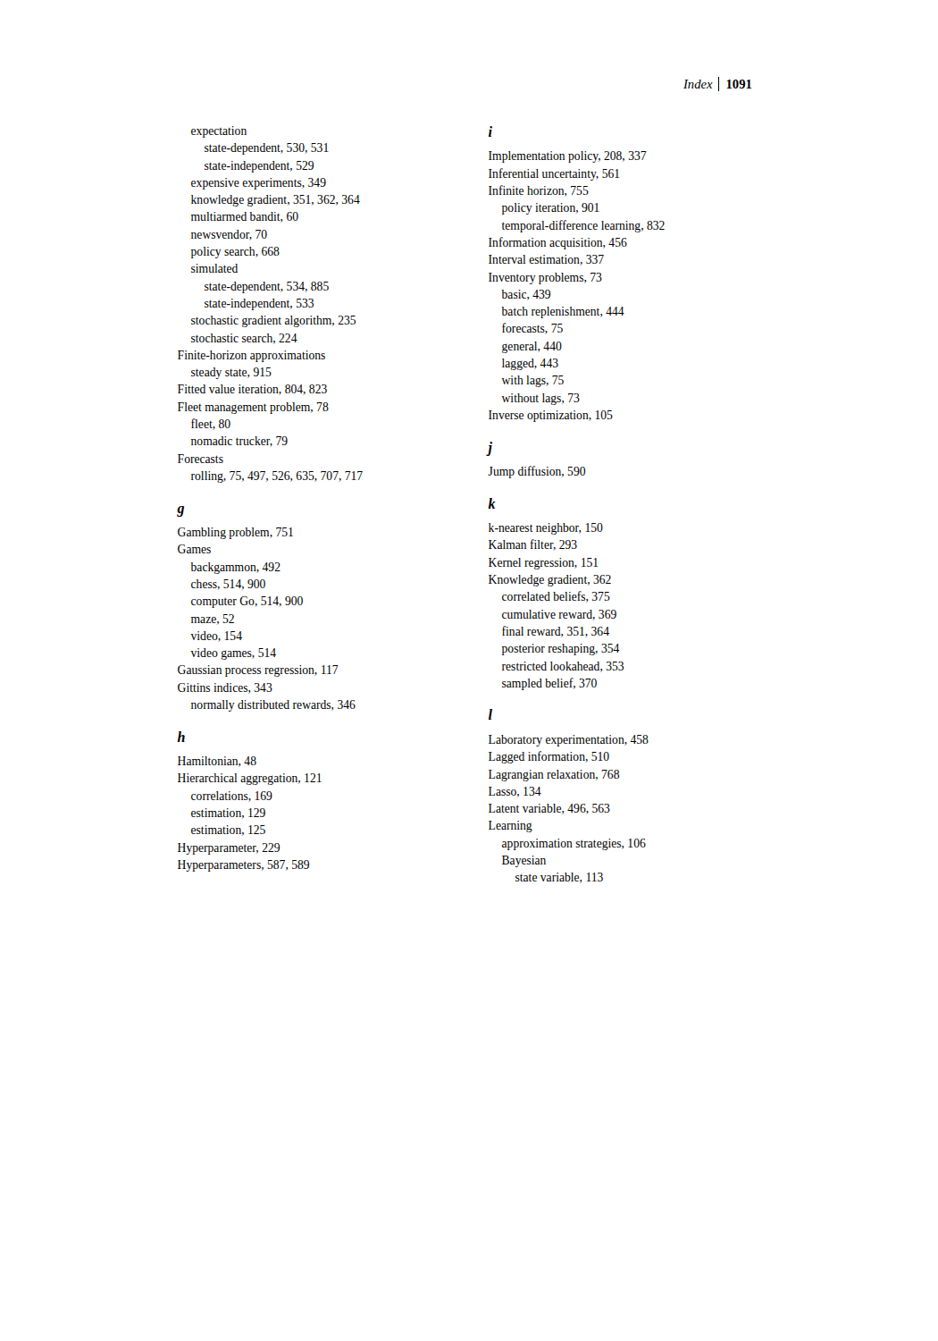Index 1091
expectation
state-dependent, 530, 531
state-independent, 529
expensive experiments, 349
knowledge gradient, 351, 362, 364
multiarmed bandit, 60
newsvendor, 70
policy search, 668
simulated
state-dependent, 534, 885
state-independent, 533
stochastic gradient algorithm, 235
stochastic search, 224
Finite-horizon approximations
steady state, 915
Fitted value iteration, 804, 823
Fleet management problem, 78
fleet, 80
nomadic trucker, 79
Forecasts
rolling, 75, 497, 526, 635, 707, 717
g
Gambling problem, 751
Games
backgammon, 492
chess, 514, 900
computer Go, 514, 900
maze, 52
video, 154
video games, 514
Gaussian process regression, 117
Gittins indices, 343
normally distributed rewards, 346
h
Hamiltonian, 48
Hierarchical aggregation, 121
correlations, 169
estimation, 129
estimation, 125
Hyperparameter, 229
Hyperparameters, 587, 589
i
Implementation policy, 208, 337
Inferential uncertainty, 561
Infinite horizon, 755
policy iteration, 901
temporal-difference learning, 832
Information acquisition, 456
Interval estimation, 337
Inventory problems, 73
basic, 439
batch replenishment, 444
forecasts, 75
general, 440
lagged, 443
with lags, 75
without lags, 73
Inverse optimization, 105
j
Jump diffusion, 590
k
k-nearest neighbor, 150
Kalman filter, 293
Kernel regression, 151
Knowledge gradient, 362
correlated beliefs, 375
cumulative reward, 369
final reward, 351, 364
posterior reshaping, 354
restricted lookahead, 353
sampled belief, 370
l
Laboratory experimentation, 458
Lagged information, 510
Lagrangian relaxation, 768
Lasso, 134
Latent variable, 496, 563
Learning
approximation strategies, 106
Bayesian
state variable, 113